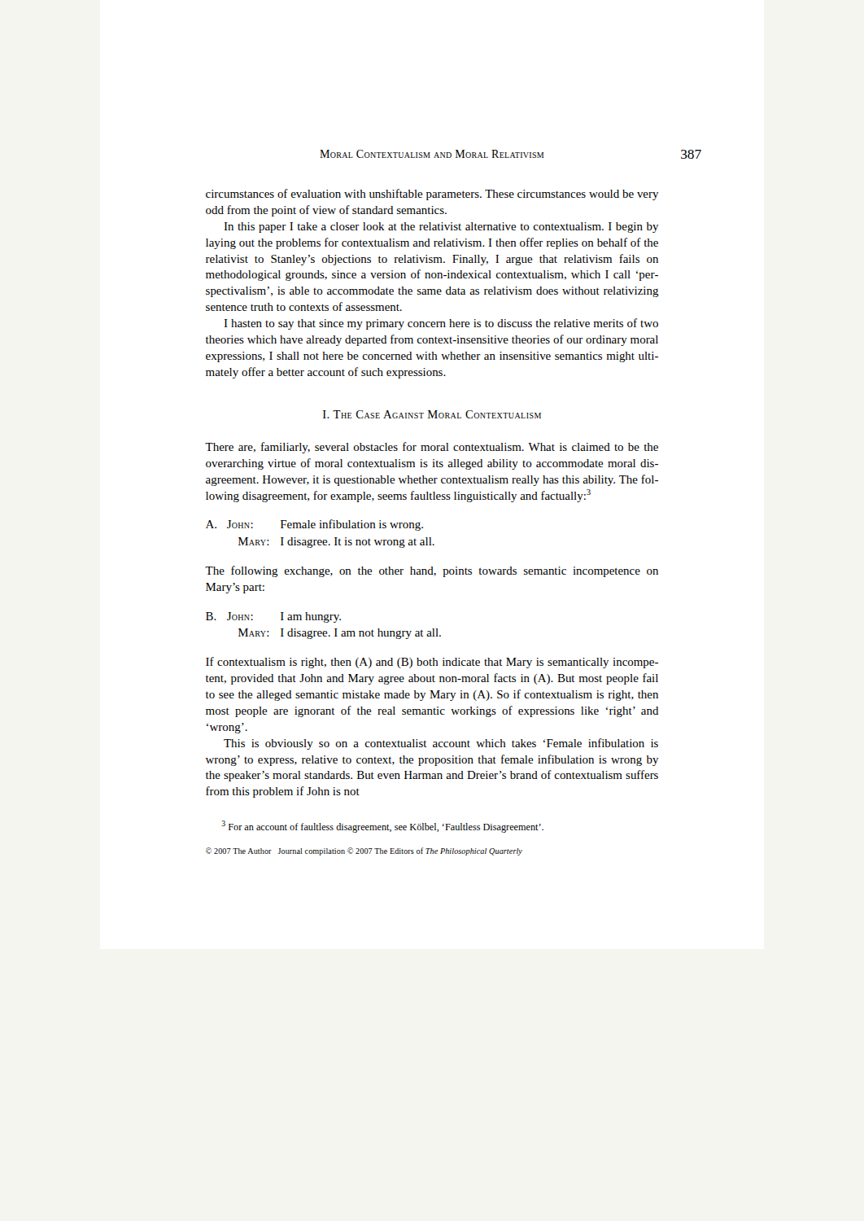Moral Contextualism and Moral Relativism 387
circumstances of evaluation with unshiftable parameters. These circumstances would be very odd from the point of view of standard semantics.
In this paper I take a closer look at the relativist alternative to contextualism. I begin by laying out the problems for contextualism and relativism. I then offer replies on behalf of the relativist to Stanley’s objections to relativism. Finally, I argue that relativism fails on methodological grounds, since a version of non-indexical contextualism, which I call ‘perspectivalism’, is able to accommodate the same data as relativism does without relativizing sentence truth to contexts of assessment.
I hasten to say that since my primary concern here is to discuss the relative merits of two theories which have already departed from context-insensitive theories of our ordinary moral expressions, I shall not here be concerned with whether an insensitive semantics might ultimately offer a better account of such expressions.
I. The Case Against Moral Contextualism
There are, familiarly, several obstacles for moral contextualism. What is claimed to be the overarching virtue of moral contextualism is its alleged ability to accommodate moral disagreement. However, it is questionable whether contextualism really has this ability. The following disagreement, for example, seems faultless linguistically and factually:3
| A. | John: | Female infibulation is wrong. |
| | Mary: | I disagree. It is not wrong at all. |
The following exchange, on the other hand, points towards semantic incompetence on Mary’s part:
| B. | John: | I am hungry. |
| | Mary: | I disagree. I am not hungry at all. |
If contextualism is right, then (A) and (B) both indicate that Mary is semantically incompetent, provided that John and Mary agree about non-moral facts in (A). But most people fail to see the alleged semantic mistake made by Mary in (A). So if contextualism is right, then most people are ignorant of the real semantic workings of expressions like ‘right’ and ‘wrong’.
This is obviously so on a contextualist account which takes ‘Female infibulation is wrong’ to express, relative to context, the proposition that female infibulation is wrong by the speaker’s moral standards. But even Harman and Dreier’s brand of contextualism suffers from this problem if John is not
3 For an account of faultless disagreement, see Kölbel, ‘Faultless Disagreement’.
© 2007 The Author Journal compilation © 2007 The Editors of The Philosophical Quarterly